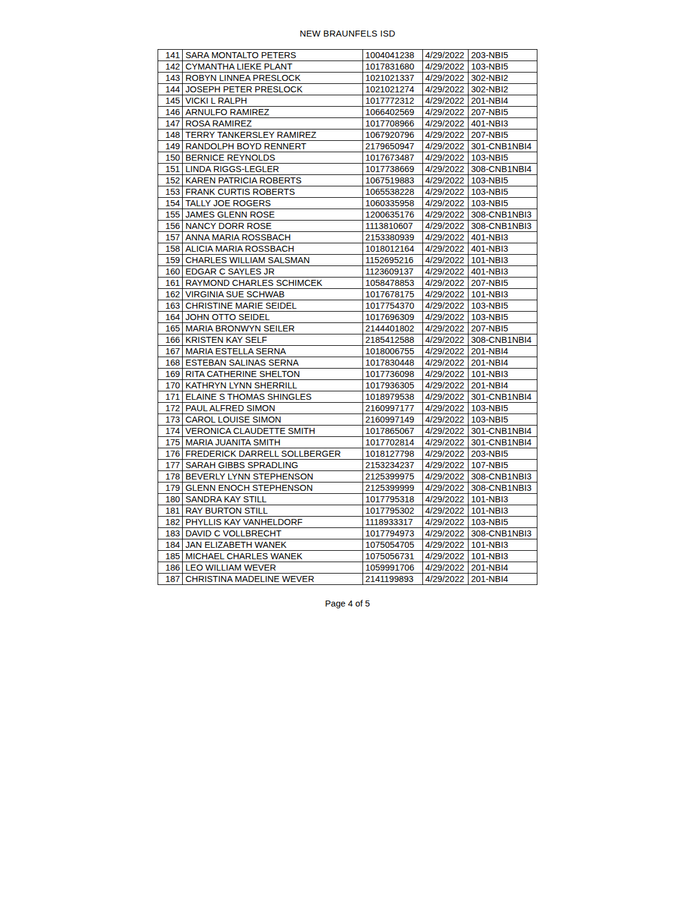NEW BRAUNFELS ISD
| 141 | SARA MONTALTO PETERS | 1004041238 | 4/29/2022 | 203-NBI5 |
| 142 | CYMANTHA LIEKE PLANT | 1017831680 | 4/29/2022 | 103-NBI5 |
| 143 | ROBYN LINNEA PRESLOCK | 1021021337 | 4/29/2022 | 302-NBI2 |
| 144 | JOSEPH PETER PRESLOCK | 1021021274 | 4/29/2022 | 302-NBI2 |
| 145 | VICKI L RALPH | 1017772312 | 4/29/2022 | 201-NBI4 |
| 146 | ARNULFO RAMIREZ | 1066402569 | 4/29/2022 | 207-NBI5 |
| 147 | ROSA RAMIREZ | 1017708966 | 4/29/2022 | 401-NBI3 |
| 148 | TERRY TANKERSLEY RAMIREZ | 1067920796 | 4/29/2022 | 207-NBI5 |
| 149 | RANDOLPH BOYD RENNERT | 2179650947 | 4/29/2022 | 301-CNB1NBI4 |
| 150 | BERNICE REYNOLDS | 1017673487 | 4/29/2022 | 103-NBI5 |
| 151 | LINDA RIGGS-LEGLER | 1017738669 | 4/29/2022 | 308-CNB1NBI4 |
| 152 | KAREN PATRICIA ROBERTS | 1067519883 | 4/29/2022 | 103-NBI5 |
| 153 | FRANK CURTIS ROBERTS | 1065538228 | 4/29/2022 | 103-NBI5 |
| 154 | TALLY JOE ROGERS | 1060335958 | 4/29/2022 | 103-NBI5 |
| 155 | JAMES GLENN ROSE | 1200635176 | 4/29/2022 | 308-CNB1NBI3 |
| 156 | NANCY DORR ROSE | 1113810607 | 4/29/2022 | 308-CNB1NBI3 |
| 157 | ANNA MARIA ROSSBACH | 2153380939 | 4/29/2022 | 401-NBI3 |
| 158 | ALICIA MARIA ROSSBACH | 1018012164 | 4/29/2022 | 401-NBI3 |
| 159 | CHARLES WILLIAM SALSMAN | 1152695216 | 4/29/2022 | 101-NBI3 |
| 160 | EDGAR C SAYLES JR | 1123609137 | 4/29/2022 | 401-NBI3 |
| 161 | RAYMOND CHARLES SCHIMCEK | 1058478853 | 4/29/2022 | 207-NBI5 |
| 162 | VIRGINIA SUE SCHWAB | 1017678175 | 4/29/2022 | 101-NBI3 |
| 163 | CHRISTINE MARIE SEIDEL | 1017754370 | 4/29/2022 | 103-NBI5 |
| 164 | JOHN OTTO SEIDEL | 1017696309 | 4/29/2022 | 103-NBI5 |
| 165 | MARIA BRONWYN SEILER | 2144401802 | 4/29/2022 | 207-NBI5 |
| 166 | KRISTEN KAY SELF | 2185412588 | 4/29/2022 | 308-CNB1NBI4 |
| 167 | MARIA ESTELLA SERNA | 1018006755 | 4/29/2022 | 201-NBI4 |
| 168 | ESTEBAN SALINAS SERNA | 1017830448 | 4/29/2022 | 201-NBI4 |
| 169 | RITA CATHERINE SHELTON | 1017736098 | 4/29/2022 | 101-NBI3 |
| 170 | KATHRYN LYNN SHERRILL | 1017936305 | 4/29/2022 | 201-NBI4 |
| 171 | ELAINE S THOMAS SHINGLES | 1018979538 | 4/29/2022 | 301-CNB1NBI4 |
| 172 | PAUL ALFRED SIMON | 2160997177 | 4/29/2022 | 103-NBI5 |
| 173 | CAROL LOUISE SIMON | 2160997149 | 4/29/2022 | 103-NBI5 |
| 174 | VERONICA CLAUDETTE SMITH | 1017865067 | 4/29/2022 | 301-CNB1NBI4 |
| 175 | MARIA JUANITA SMITH | 1017702814 | 4/29/2022 | 301-CNB1NBI4 |
| 176 | FREDERICK DARRELL SOLLBERGER | 1018127798 | 4/29/2022 | 203-NBI5 |
| 177 | SARAH GIBBS SPRADLING | 2153234237 | 4/29/2022 | 107-NBI5 |
| 178 | BEVERLY LYNN STEPHENSON | 2125399975 | 4/29/2022 | 308-CNB1NBI3 |
| 179 | GLENN ENOCH STEPHENSON | 2125399999 | 4/29/2022 | 308-CNB1NBI3 |
| 180 | SANDRA KAY STILL | 1017795318 | 4/29/2022 | 101-NBI3 |
| 181 | RAY BURTON STILL | 1017795302 | 4/29/2022 | 101-NBI3 |
| 182 | PHYLLIS KAY VANHELDORF | 1118933317 | 4/29/2022 | 103-NBI5 |
| 183 | DAVID C VOLLBRECHT | 1017794973 | 4/29/2022 | 308-CNB1NBI3 |
| 184 | JAN ELIZABETH WANEK | 1075054705 | 4/29/2022 | 101-NBI3 |
| 185 | MICHAEL CHARLES WANEK | 1075056731 | 4/29/2022 | 101-NBI3 |
| 186 | LEO WILLIAM WEVER | 1059991706 | 4/29/2022 | 201-NBI4 |
| 187 | CHRISTINA MADELINE WEVER | 2141199893 | 4/29/2022 | 201-NBI4 |
Page 4 of 5